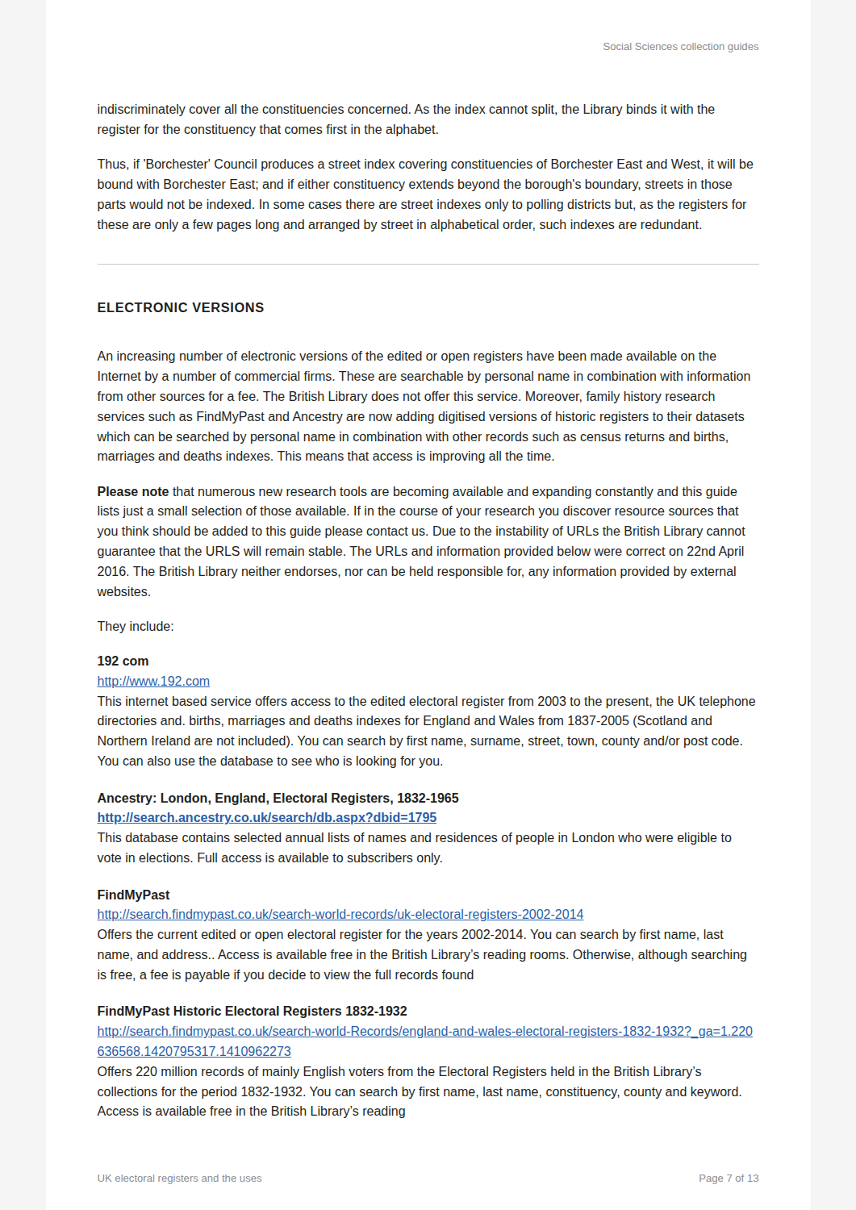Social Sciences collection guides
indiscriminately cover all the constituencies concerned. As the index cannot split, the Library binds it with the register for the constituency that comes first in the alphabet.
Thus, if 'Borchester' Council produces a street index covering constituencies of Borchester East and West, it will be bound with Borchester East; and if either constituency extends beyond the borough's boundary, streets in those parts would not be indexed. In some cases there are street indexes only to polling districts but, as the registers for these are only a few pages long and arranged by street in alphabetical order, such indexes are redundant.
ELECTRONIC VERSIONS
An increasing number of electronic versions of the edited or open registers have been made available on the Internet by a number of commercial firms. These are searchable by personal name in combination with information from other sources for a fee. The British Library does not offer this service. Moreover, family history research services such as FindMyPast and Ancestry are now adding digitised versions of historic registers to their datasets which can be searched by personal name in combination with other records such as census returns and births, marriages and deaths indexes. This means that access is improving all the time.
Please note that numerous new research tools are becoming available and expanding constantly and this guide lists just a small selection of those available. If in the course of your research you discover resource sources that you think should be added to this guide please contact us. Due to the instability of URLs the British Library cannot guarantee that the URLS will remain stable. The URLs and information provided below were correct on 22nd April 2016. The British Library neither endorses, nor can be held responsible for, any information provided by external websites.
They include:
192 com
http://www.192.com
This internet based service offers access to the edited electoral register from 2003 to the present, the UK telephone directories and. births, marriages and deaths indexes for England and Wales from 1837-2005 (Scotland and Northern Ireland are not included). You can search by first name, surname, street, town, county and/or post code. You can also use the database to see who is looking for you.
Ancestry: London, England, Electoral Registers, 1832-1965
http://search.ancestry.co.uk/search/db.aspx?dbid=1795
This database contains selected annual lists of names and residences of people in London who were eligible to vote in elections. Full access is available to subscribers only.
FindMyPast
http://search.findmypast.co.uk/search-world-records/uk-electoral-registers-2002-2014
Offers the current edited or open electoral register for the years 2002-2014. You can search by first name, last name, and address.. Access is available free in the British Library’s reading rooms. Otherwise, although searching is free, a fee is payable if you decide to view the full records found
FindMyPast Historic Electoral Registers 1832-1932
http://search.findmypast.co.uk/search-world-Records/england-and-wales-electoral-registers-1832-1932?_ga=1.220636568.1420795317.1410962273
Offers 220 million records of mainly English voters from the Electoral Registers held in the British Library’s collections for the period 1832-1932. You can search by first name, last name, constituency, county and keyword. Access is available free in the British Library’s reading
UK electoral registers and the uses Page 7 of 13